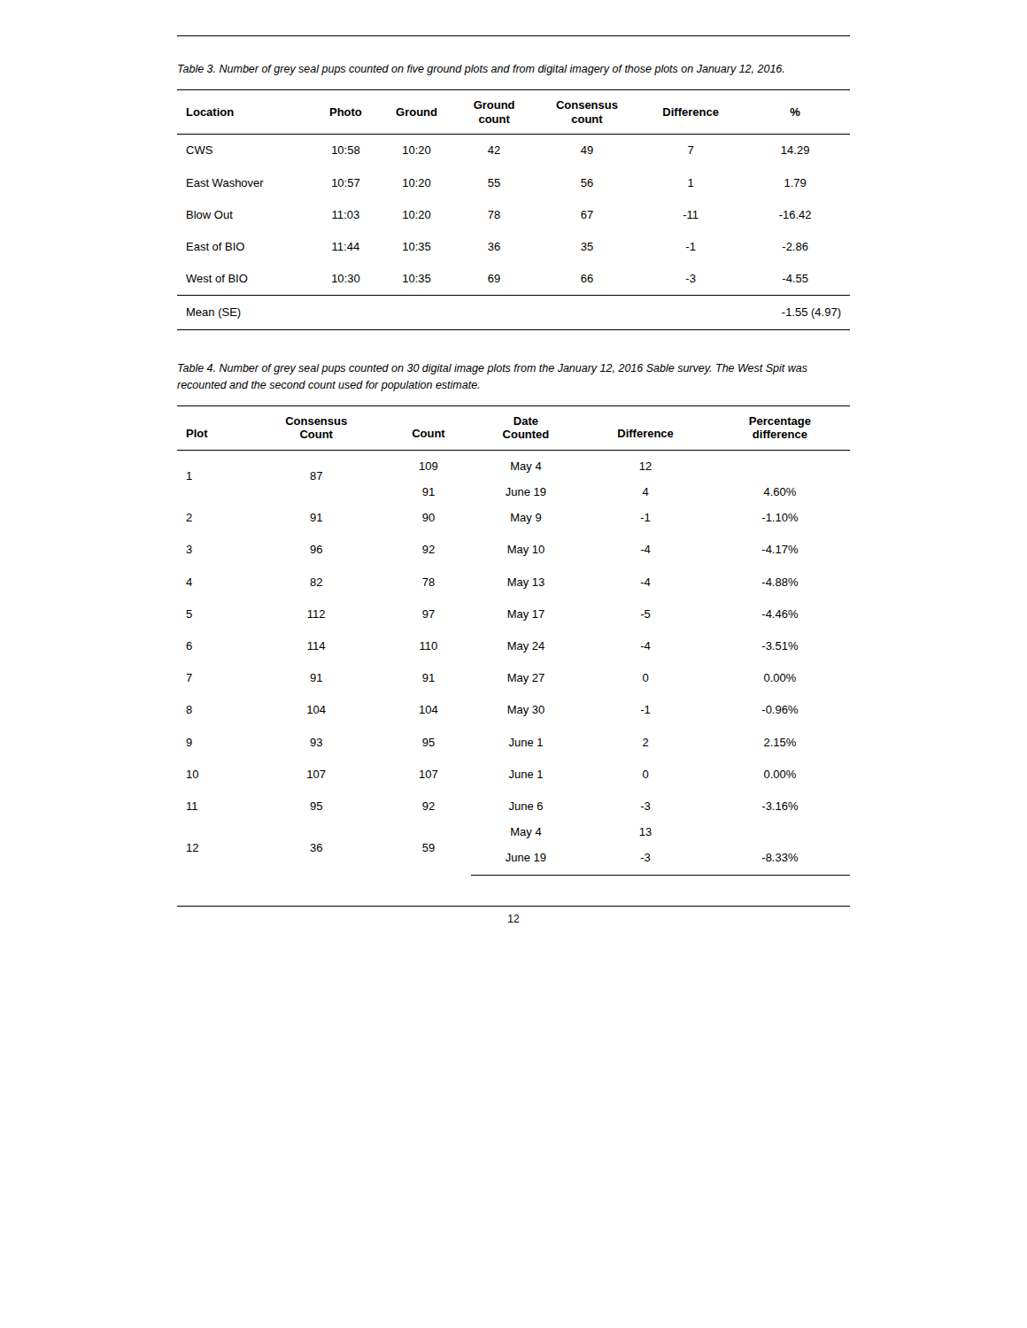Table 3. Number of grey seal pups counted on five ground plots and from digital imagery of those plots on January 12, 2016.
| Location | Photo | Ground | Ground count | Consensus count | Difference | % |
| --- | --- | --- | --- | --- | --- | --- |
| CWS | 10:58 | 10:20 | 42 | 49 | 7 | 14.29 |
| East Washover | 10:57 | 10:20 | 55 | 56 | 1 | 1.79 |
| Blow Out | 11:03 | 10:20 | 78 | 67 | -11 | -16.42 |
| East of BIO | 11:44 | 10:35 | 36 | 35 | -1 | -2.86 |
| West of BIO | 10:30 | 10:35 | 69 | 66 | -3 | -4.55 |
| Mean (SE) | -1.55 (4.97) |
Table 4. Number of grey seal pups counted on 30 digital image plots from the January 12, 2016 Sable survey. The West Spit was recounted and the second count used for population estimate.
| Plot | Consensus Count | Count | Date Counted | Difference | Percentage difference |
| --- | --- | --- | --- | --- | --- |
| 1 | 87 | 109 | May 4 | 12 | |
| 91 | June 19 | 4 | 4.60% |
| 2 | 91 | 90 | May 9 | -1 | -1.10% |
| 3 | 96 | 92 | May 10 | -4 | -4.17% |
| 4 | 82 | 78 | May 13 | -4 | -4.88% |
| 5 | 112 | 97 | May 17 | -5 | -4.46% |
| 6 | 114 | 110 | May 24 | -4 | -3.51% |
| 7 | 91 | 91 | May 27 | 0 | 0.00% |
| 8 | 104 | 104 | May 30 | -1 | -0.96% |
| 9 | 93 | 95 | June 1 | 2 | 2.15% |
| 10 | 107 | 107 | June 1 | 0 | 0.00% |
| 11 | 95 | 92 | June 6 | -3 | -3.16% |
| 12 | 36 | 59 | May 4 | 13 | |
| June 19 | -3 | -8.33% |
12